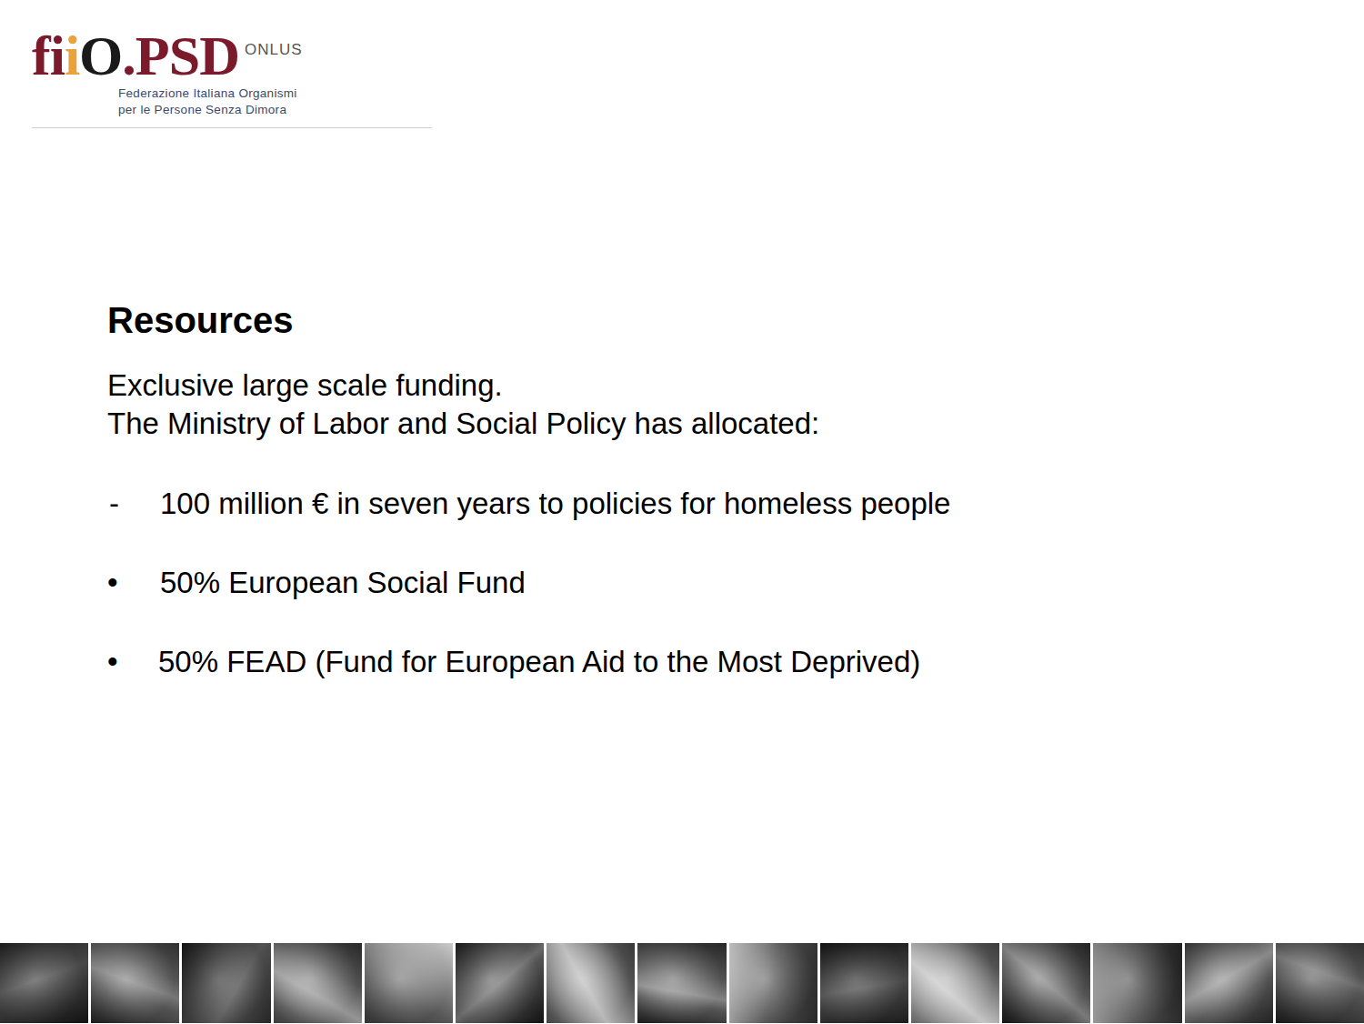fi iO.PSD ONLUS
Federazione Italiana Organismi
per le Persone Senza Dimora
Resources
Exclusive large scale funding.
The Ministry of Labor and Social Policy has allocated:
-100 million € in seven years to policies for homeless people
•50% European Social Fund
•50% FEAD (Fund for European Aid to the Most Deprived)